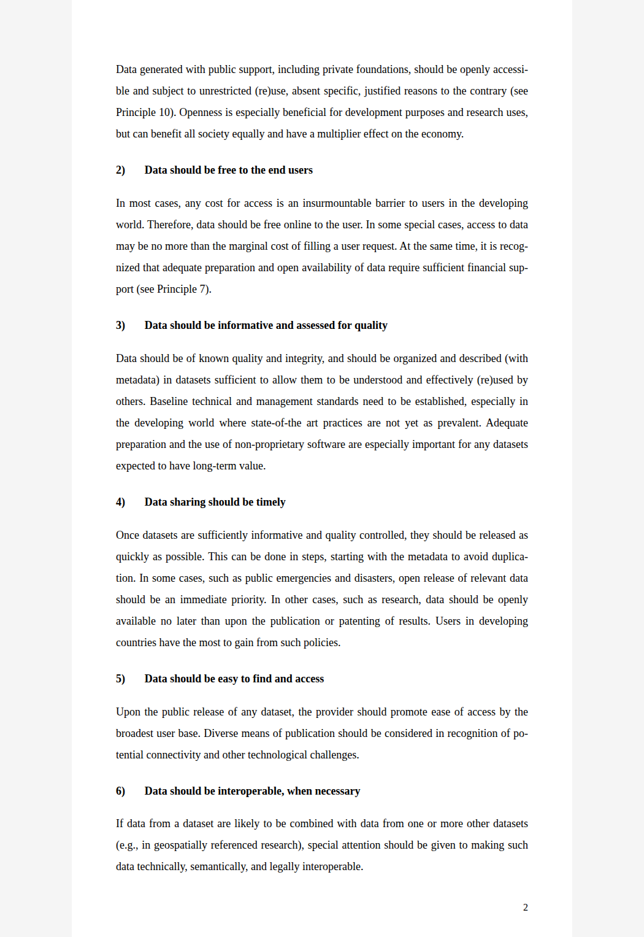Data generated with public support, including private foundations, should be openly accessible and subject to unrestricted (re)use, absent specific, justified reasons to the contrary (see Principle 10). Openness is especially beneficial for development purposes and research uses, but can benefit all society equally and have a multiplier effect on the economy.
2) Data should be free to the end users
In most cases, any cost for access is an insurmountable barrier to users in the developing world. Therefore, data should be free online to the user. In some special cases, access to data may be no more than the marginal cost of filling a user request. At the same time, it is recognized that adequate preparation and open availability of data require sufficient financial support (see Principle 7).
3) Data should be informative and assessed for quality
Data should be of known quality and integrity, and should be organized and described (with metadata) in datasets sufficient to allow them to be understood and effectively (re)used by others. Baseline technical and management standards need to be established, especially in the developing world where state-of-the art practices are not yet as prevalent. Adequate preparation and the use of non-proprietary software are especially important for any datasets expected to have long-term value.
4) Data sharing should be timely
Once datasets are sufficiently informative and quality controlled, they should be released as quickly as possible. This can be done in steps, starting with the metadata to avoid duplication. In some cases, such as public emergencies and disasters, open release of relevant data should be an immediate priority. In other cases, such as research, data should be openly available no later than upon the publication or patenting of results. Users in developing countries have the most to gain from such policies.
5) Data should be easy to find and access
Upon the public release of any dataset, the provider should promote ease of access by the broadest user base. Diverse means of publication should be considered in recognition of potential connectivity and other technological challenges.
6) Data should be interoperable, when necessary
If data from a dataset are likely to be combined with data from one or more other datasets (e.g., in geospatially referenced research), special attention should be given to making such data technically, semantically, and legally interoperable.
2